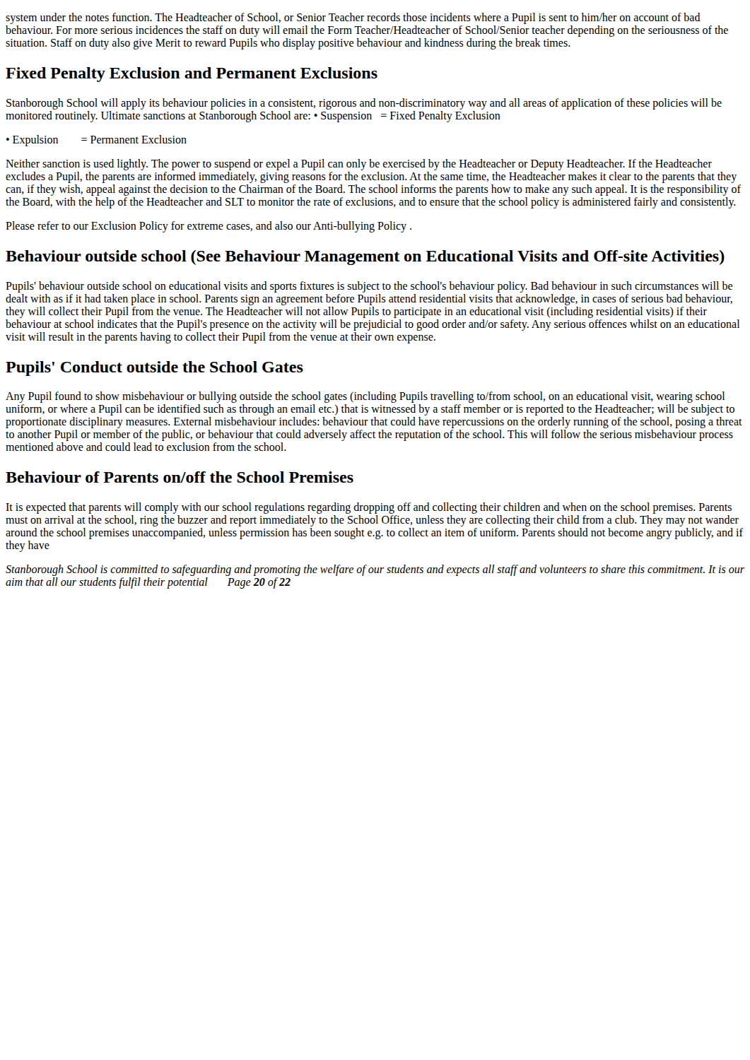system under the notes function. The Headteacher of School, or Senior Teacher records those incidents where a Pupil is sent to him/her on account of bad behaviour. For more serious incidences the staff on duty will email the Form Teacher/Headteacher of School/Senior teacher depending on the seriousness of the situation. Staff on duty also give Merit to reward Pupils who display positive behaviour and kindness during the break times.
Fixed Penalty Exclusion and Permanent Exclusions
Stanborough School will apply its behaviour policies in a consistent, rigorous and non-discriminatory way and all areas of application of these policies will be monitored routinely. Ultimate sanctions at Stanborough School are: • Suspension = Fixed Penalty Exclusion
• Expulsion = Permanent Exclusion
Neither sanction is used lightly. The power to suspend or expel a Pupil can only be exercised by the Headteacher or Deputy Headteacher. If the Headteacher excludes a Pupil, the parents are informed immediately, giving reasons for the exclusion. At the same time, the Headteacher makes it clear to the parents that they can, if they wish, appeal against the decision to the Chairman of the Board. The school informs the parents how to make any such appeal. It is the responsibility of the Board, with the help of the Headteacher and SLT to monitor the rate of exclusions, and to ensure that the school policy is administered fairly and consistently.
Please refer to our Exclusion Policy for extreme cases, and also our Anti-bullying Policy .
Behaviour outside school (See Behaviour Management on Educational Visits and Off-site Activities)
Pupils' behaviour outside school on educational visits and sports fixtures is subject to the school's behaviour policy. Bad behaviour in such circumstances will be dealt with as if it had taken place in school. Parents sign an agreement before Pupils attend residential visits that acknowledge, in cases of serious bad behaviour, they will collect their Pupil from the venue. The Headteacher will not allow Pupils to participate in an educational visit (including residential visits) if their behaviour at school indicates that the Pupil's presence on the activity will be prejudicial to good order and/or safety. Any serious offences whilst on an educational visit will result in the parents having to collect their Pupil from the venue at their own expense.
Pupils' Conduct outside the School Gates
Any Pupil found to show misbehaviour or bullying outside the school gates (including Pupils travelling to/from school, on an educational visit, wearing school uniform, or where a Pupil can be identified such as through an email etc.) that is witnessed by a staff member or is reported to the Headteacher; will be subject to proportionate disciplinary measures. External misbehaviour includes: behaviour that could have repercussions on the orderly running of the school, posing a threat to another Pupil or member of the public, or behaviour that could adversely affect the reputation of the school. This will follow the serious misbehaviour process mentioned above and could lead to exclusion from the school.
Behaviour of Parents on/off the School Premises
It is expected that parents will comply with our school regulations regarding dropping off and collecting their children and when on the school premises. Parents must on arrival at the school, ring the buzzer and report immediately to the School Office, unless they are collecting their child from a club. They may not wander around the school premises unaccompanied, unless permission has been sought e.g. to collect an item of uniform. Parents should not become angry publicly, and if they have
Stanborough School is committed to safeguarding and promoting the welfare of our students and expects all staff and volunteers to share this commitment. It is our aim that all our students fulfil their potential Page 20 of 22